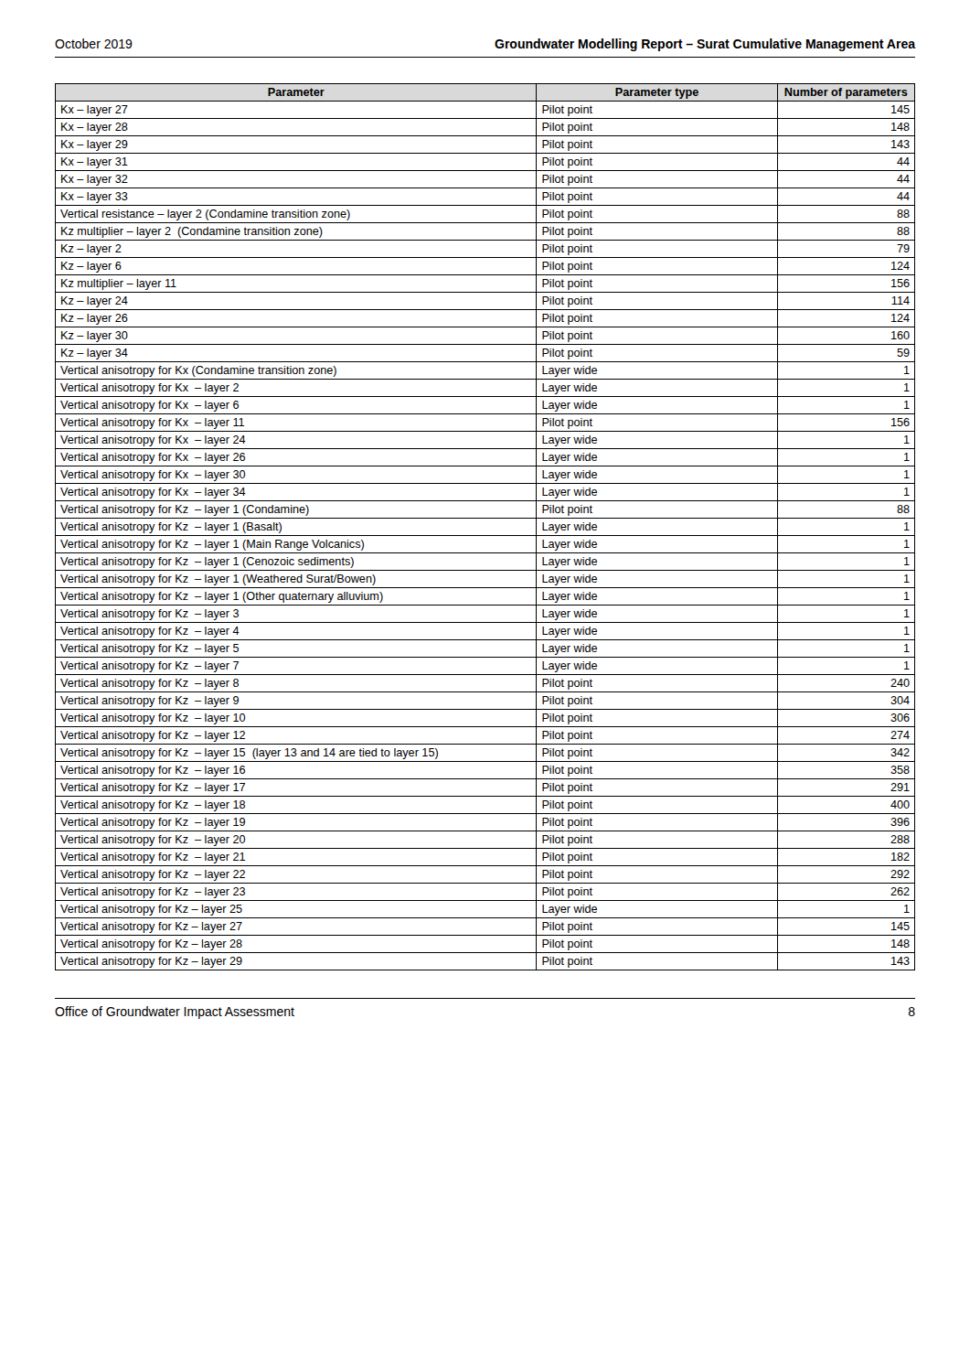October 2019
Groundwater Modelling Report – Surat Cumulative Management Area
| Parameter | Parameter type | Number of parameters |
| --- | --- | --- |
| Kx – layer 27 | Pilot point | 145 |
| Kx – layer 28 | Pilot point | 148 |
| Kx – layer 29 | Pilot point | 143 |
| Kx – layer 31 | Pilot point | 44 |
| Kx – layer 32 | Pilot point | 44 |
| Kx – layer 33 | Pilot point | 44 |
| Vertical resistance – layer 2 (Condamine transition zone) | Pilot point | 88 |
| Kz multiplier – layer 2 (Condamine transition zone) | Pilot point | 88 |
| Kz – layer 2 | Pilot point | 79 |
| Kz – layer 6 | Pilot point | 124 |
| Kz multiplier – layer 11 | Pilot point | 156 |
| Kz – layer 24 | Pilot point | 114 |
| Kz – layer 26 | Pilot point | 124 |
| Kz – layer 30 | Pilot point | 160 |
| Kz – layer 34 | Pilot point | 59 |
| Vertical anisotropy for Kx (Condamine transition zone) | Layer wide | 1 |
| Vertical anisotropy for Kx – layer 2 | Layer wide | 1 |
| Vertical anisotropy for Kx – layer 6 | Layer wide | 1 |
| Vertical anisotropy for Kx – layer 11 | Pilot point | 156 |
| Vertical anisotropy for Kx – layer 24 | Layer wide | 1 |
| Vertical anisotropy for Kx – layer 26 | Layer wide | 1 |
| Vertical anisotropy for Kx – layer 30 | Layer wide | 1 |
| Vertical anisotropy for Kx – layer 34 | Layer wide | 1 |
| Vertical anisotropy for Kz – layer 1 (Condamine) | Pilot point | 88 |
| Vertical anisotropy for Kz – layer 1 (Basalt) | Layer wide | 1 |
| Vertical anisotropy for Kz – layer 1 (Main Range Volcanics) | Layer wide | 1 |
| Vertical anisotropy for Kz – layer 1 (Cenozoic sediments) | Layer wide | 1 |
| Vertical anisotropy for Kz – layer 1 (Weathered Surat/Bowen) | Layer wide | 1 |
| Vertical anisotropy for Kz – layer 1 (Other quaternary alluvium) | Layer wide | 1 |
| Vertical anisotropy for Kz – layer 3 | Layer wide | 1 |
| Vertical anisotropy for Kz – layer 4 | Layer wide | 1 |
| Vertical anisotropy for Kz – layer 5 | Layer wide | 1 |
| Vertical anisotropy for Kz – layer 7 | Layer wide | 1 |
| Vertical anisotropy for Kz – layer 8 | Pilot point | 240 |
| Vertical anisotropy for Kz – layer 9 | Pilot point | 304 |
| Vertical anisotropy for Kz – layer 10 | Pilot point | 306 |
| Vertical anisotropy for Kz – layer 12 | Pilot point | 274 |
| Vertical anisotropy for Kz – layer 15 (layer 13 and 14 are tied to layer 15) | Pilot point | 342 |
| Vertical anisotropy for Kz – layer 16 | Pilot point | 358 |
| Vertical anisotropy for Kz – layer 17 | Pilot point | 291 |
| Vertical anisotropy for Kz – layer 18 | Pilot point | 400 |
| Vertical anisotropy for Kz – layer 19 | Pilot point | 396 |
| Vertical anisotropy for Kz – layer 20 | Pilot point | 288 |
| Vertical anisotropy for Kz – layer 21 | Pilot point | 182 |
| Vertical anisotropy for Kz – layer 22 | Pilot point | 292 |
| Vertical anisotropy for Kz – layer 23 | Pilot point | 262 |
| Vertical anisotropy for Kz – layer 25 | Layer wide | 1 |
| Vertical anisotropy for Kz – layer 27 | Pilot point | 145 |
| Vertical anisotropy for Kz – layer 28 | Pilot point | 148 |
| Vertical anisotropy for Kz – layer 29 | Pilot point | 143 |
Office of Groundwater Impact Assessment
8